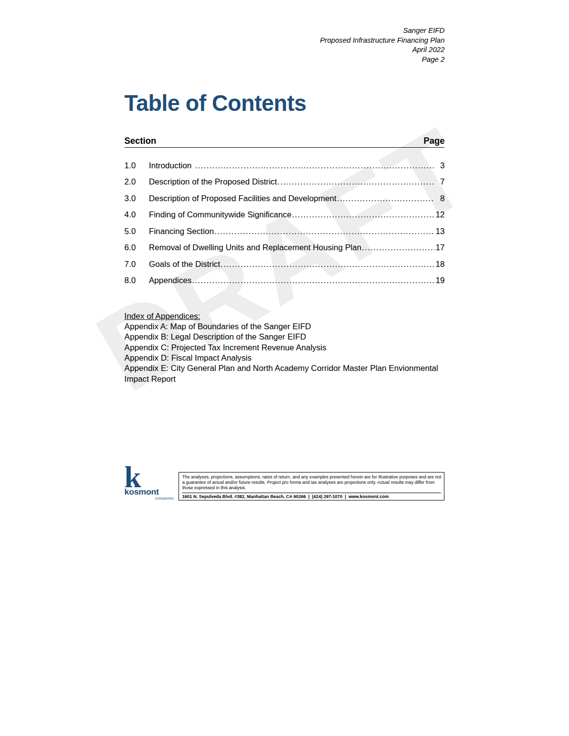DRAFT
Sanger EIFD
Proposed Infrastructure Financing Plan
April 2022
Page 2
Table of Contents
Section Page
1.0 Introduction ................................................................................................................. 3
2.0 Description of the Proposed District ................................................................................... 7
3.0 Description of Proposed Facilities and Development .......................................................... 8
4.0 Finding of Communitywide Significance .......................................................................... 12
5.0 Financing Section .............................................................................................................. 13
6.0 Removal of Dwelling Units and Replacement Housing Plan ............................................. 17
7.0 Goals of the District ........................................................................................................... 18
8.0 Appendices ..................................................................................................................... 19
Index of Appendices:
Appendix A: Map of Boundaries of the Sanger EIFD
Appendix B: Legal Description of the Sanger EIFD
Appendix C: Projected Tax Increment Revenue Analysis
Appendix D: Fiscal Impact Analysis
Appendix E: City General Plan and North Academy Corridor Master Plan Envionmental Impact Report
k kosmont companies
The analyses, projections, assumptions, rates of return, and any examples presented herein are for illustrative purposes and are not a guarantee of actual and/or future results. Project pro forma and tax analyses are projections only. Actual results may differ from those expressed in this analysis.
1601 N. Sepulveda Blvd. #382, Manhattan Beach, CA 90266 | (424) 297-1070 | www.kosmont.com